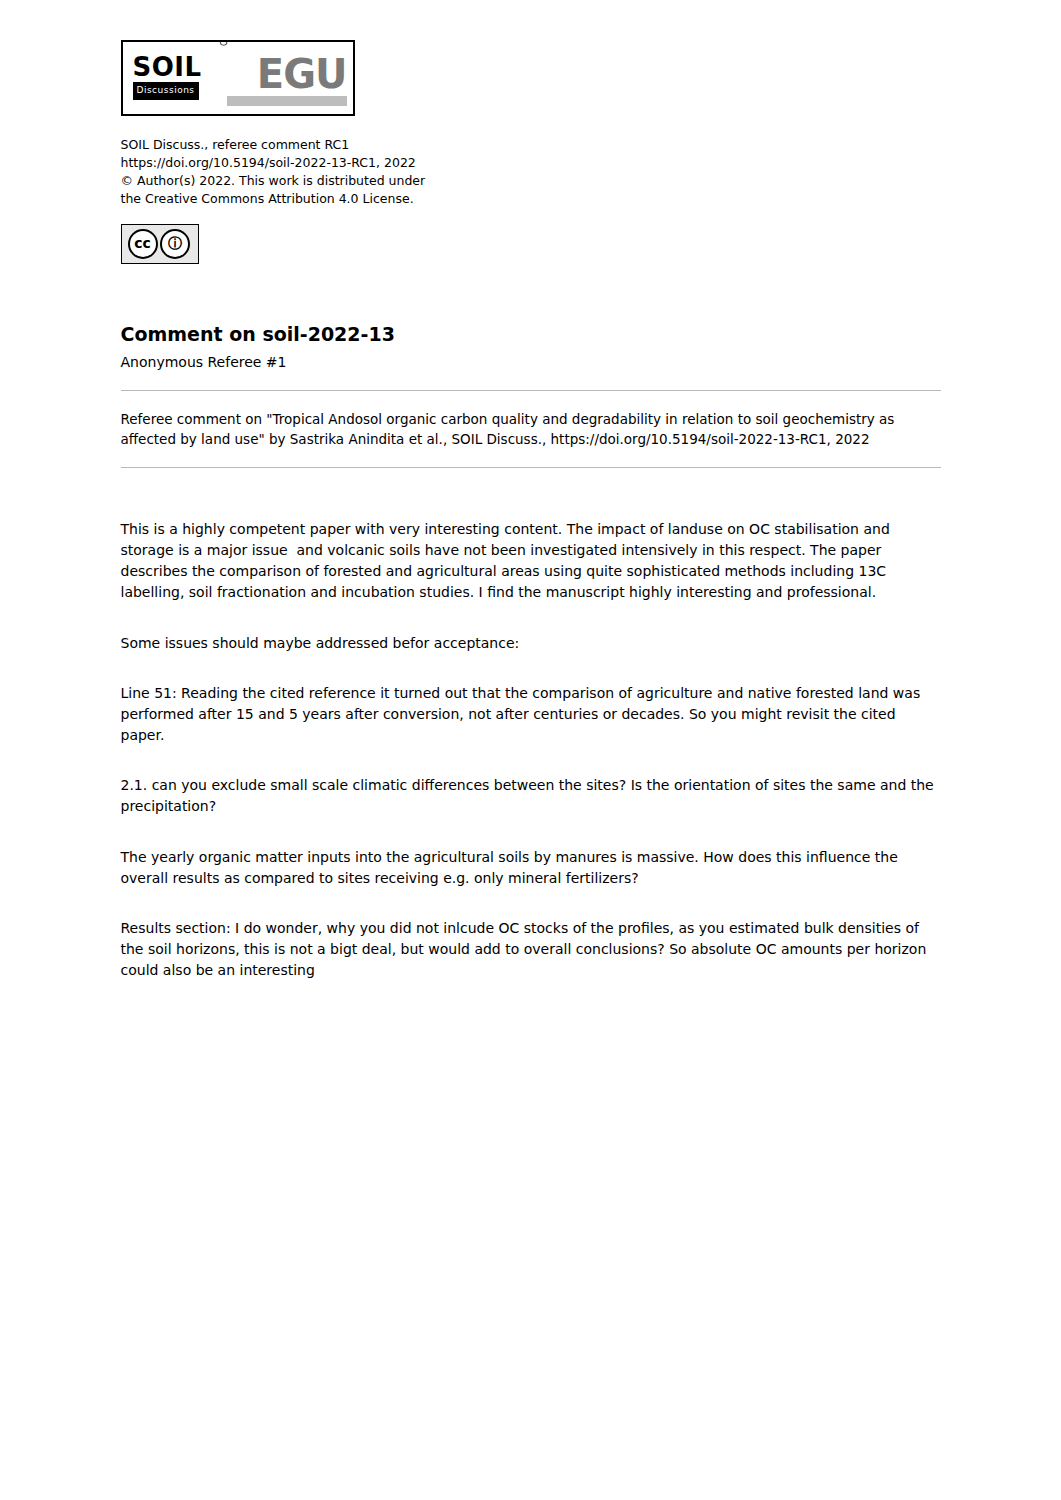SOIL Discussions Open Access EGU
SOIL Discuss., referee comment RC1
https://doi.org/10.5194/soil-2022-13-RC1, 2022
© Author(s) 2022. This work is distributed under
the Creative Commons Attribution 4.0 License.
ccⓘ
Comment on soil-2022-13
Anonymous Referee #1
Referee comment on "Tropical Andosol organic carbon quality and degradability in relation to soil geochemistry as affected by land use" by Sastrika Anindita et al., SOIL Discuss., https://doi.org/10.5194/soil-2022-13-RC1, 2022
This is a highly competent paper with very interesting content. The impact of landuse on OC stabilisation and storage is a major issue and volcanic soils have not been investigated intensively in this respect. The paper describes the comparison of forested and agricultural areas using quite sophisticated methods including 13C labelling, soil fractionation and incubation studies. I find the manuscript highly interesting and professional.
Some issues should maybe addressed befor acceptance:
Line 51: Reading the cited reference it turned out that the comparison of agriculture and native forested land was performed after 15 and 5 years after conversion, not after centuries or decades. So you might revisit the cited paper.
2.1. can you exclude small scale climatic differences between the sites? Is the orientation of sites the same and the precipitation?
The yearly organic matter inputs into the agricultural soils by manures is massive. How does this influence the overall results as compared to sites receiving e.g. only mineral fertilizers?
Results section: I do wonder, why you did not inlcude OC stocks of the profiles, as you estimated bulk densities of the soil horizons, this is not a bigt deal, but would add to overall conclusions? So absolute OC amounts per horizon could also be an interesting